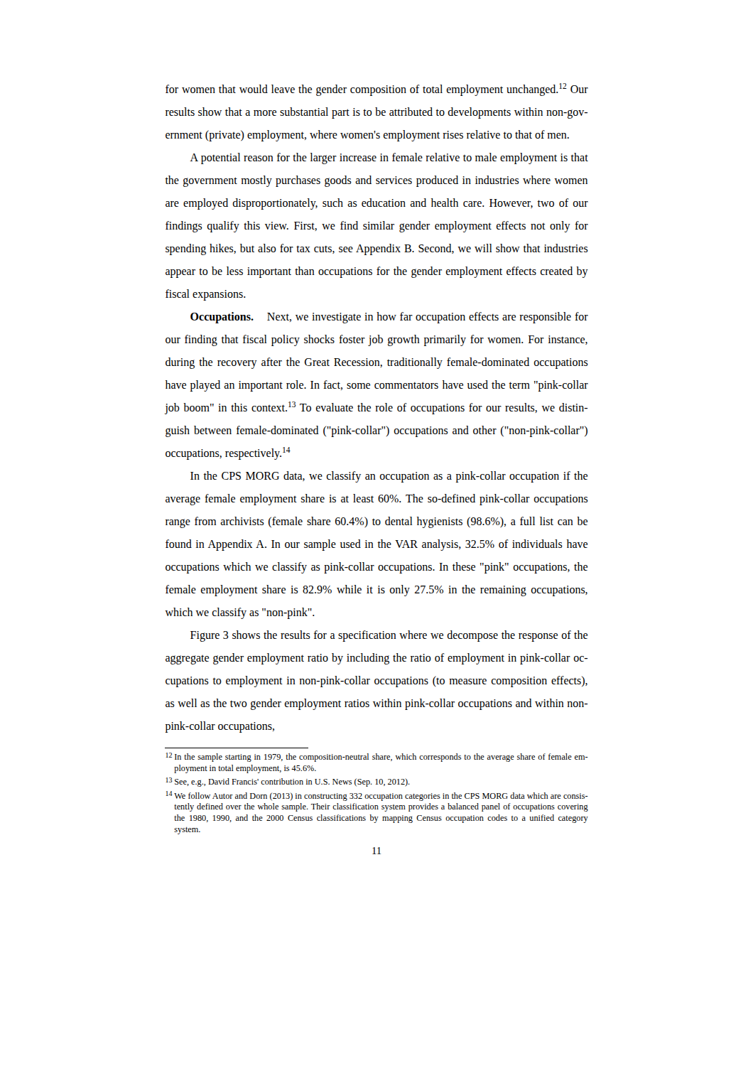for women that would leave the gender composition of total employment unchanged.12 Our results show that a more substantial part is to be attributed to developments within non-government (private) employment, where women's employment rises relative to that of men.
A potential reason for the larger increase in female relative to male employment is that the government mostly purchases goods and services produced in industries where women are employed disproportionately, such as education and health care. However, two of our findings qualify this view. First, we find similar gender employment effects not only for spending hikes, but also for tax cuts, see Appendix B. Second, we will show that industries appear to be less important than occupations for the gender employment effects created by fiscal expansions.
Occupations. Next, we investigate in how far occupation effects are responsible for our finding that fiscal policy shocks foster job growth primarily for women. For instance, during the recovery after the Great Recession, traditionally female-dominated occupations have played an important role. In fact, some commentators have used the term "pink-collar job boom" in this context.13 To evaluate the role of occupations for our results, we distinguish between female-dominated ("pink-collar") occupations and other ("non-pink-collar") occupations, respectively.14
In the CPS MORG data, we classify an occupation as a pink-collar occupation if the average female employment share is at least 60%. The so-defined pink-collar occupations range from archivists (female share 60.4%) to dental hygienists (98.6%), a full list can be found in Appendix A. In our sample used in the VAR analysis, 32.5% of individuals have occupations which we classify as pink-collar occupations. In these "pink" occupations, the female employment share is 82.9% while it is only 27.5% in the remaining occupations, which we classify as "non-pink".
Figure 3 shows the results for a specification where we decompose the response of the aggregate gender employment ratio by including the ratio of employment in pink-collar occupations to employment in non-pink-collar occupations (to measure composition effects), as well as the two gender employment ratios within pink-collar occupations and within non-pink-collar occupations,
12 In the sample starting in 1979, the composition-neutral share, which corresponds to the average share of female employment in total employment, is 45.6%.
13 See, e.g., David Francis' contribution in U.S. News (Sep. 10, 2012).
14 We follow Autor and Dorn (2013) in constructing 332 occupation categories in the CPS MORG data which are consistently defined over the whole sample. Their classification system provides a balanced panel of occupations covering the 1980, 1990, and the 2000 Census classifications by mapping Census occupation codes to a unified category system.
11